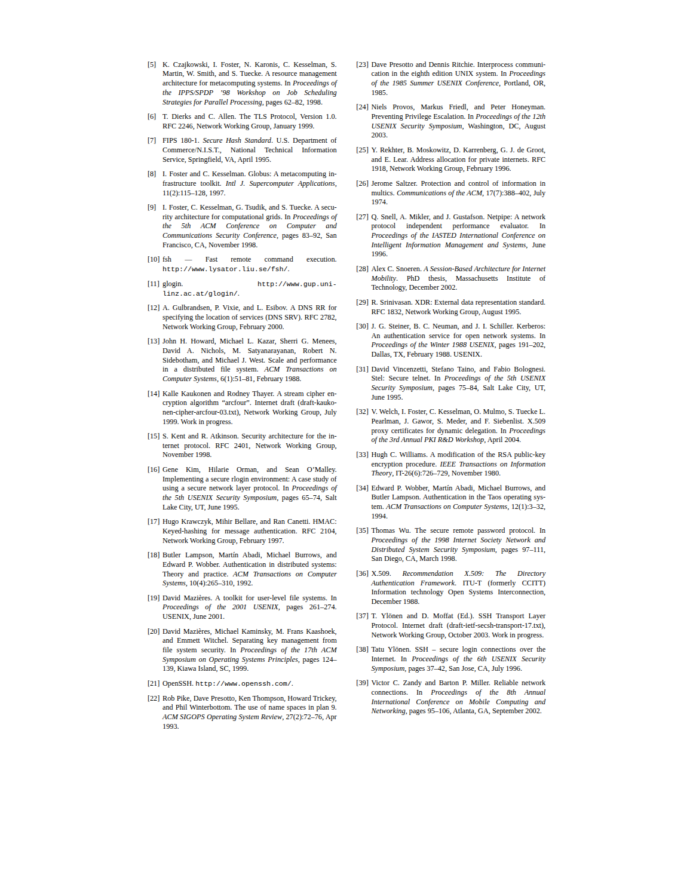[5] K. Czajkowski, I. Foster, N. Karonis, C. Kesselman, S. Martin, W. Smith, and S. Tuecke. A resource management architecture for metacomputing systems. In Proceedings of the IPPS/SPDP ’98 Workshop on Job Scheduling Strategies for Parallel Processing, pages 62–82, 1998.
[6] T. Dierks and C. Allen. The TLS Protocol, Version 1.0. RFC 2246, Network Working Group, January 1999.
[7] FIPS 180-1. Secure Hash Standard. U.S. Department of Commerce/N.I.S.T., National Technical Information Service, Springfield, VA, April 1995.
[8] I. Foster and C. Kesselman. Globus: A metacomputing infrastructure toolkit. Intl J. Supercomputer Applications, 11(2):115–128, 1997.
[9] I. Foster, C. Kesselman, G. Tsudik, and S. Tuecke. A security architecture for computational grids. In Proceedings of the 5th ACM Conference on Computer and Communications Security Conference, pages 83–92, San Francisco, CA, November 1998.
[10] fsh — Fast remote command execution. http://www.lysator.liu.se/fsh/.
[11] glogin. http://www.gup.uni-linz.ac.at/glogin/.
[12] A. Gulbrandsen, P. Vixie, and L. Esibov. A DNS RR for specifying the location of services (DNS SRV). RFC 2782, Network Working Group, February 2000.
[13] John H. Howard, Michael L. Kazar, Sherri G. Menees, David A. Nichols, M. Satyanarayanan, Robert N. Sidebotham, and Michael J. West. Scale and performance in a distributed file system. ACM Transactions on Computer Systems, 6(1):51–81, February 1988.
[14] Kalle Kaukonen and Rodney Thayer. A stream cipher encryption algorithm “arcfour”. Internet draft (draft-kaukonen-cipher-arcfour-03.txt), Network Working Group, July 1999. Work in progress.
[15] S. Kent and R. Atkinson. Security architecture for the internet protocol. RFC 2401, Network Working Group, November 1998.
[16] Gene Kim, Hilarie Orman, and Sean O’Malley. Implementing a secure rlogin environment: A case study of using a secure network layer protocol. In Proceedings of the 5th USENIX Security Symposium, pages 65–74, Salt Lake City, UT, June 1995.
[17] Hugo Krawczyk, Mihir Bellare, and Ran Canetti. HMAC: Keyed-hashing for message authentication. RFC 2104, Network Working Group, February 1997.
[18] Butler Lampson, Martín Abadi, Michael Burrows, and Edward P. Wobber. Authentication in distributed systems: Theory and practice. ACM Transactions on Computer Systems, 10(4):265–310, 1992.
[19] David Mazières. A toolkit for user-level file systems. In Proceedings of the 2001 USENIX, pages 261–274. USENIX, June 2001.
[20] David Mazières, Michael Kaminsky, M. Frans Kaashoek, and Emmett Witchel. Separating key management from file system security. In Proceedings of the 17th ACM Symposium on Operating Systems Principles, pages 124–139, Kiawa Island, SC, 1999.
[21] OpenSSH. http://www.openssh.com/.
[22] Rob Pike, Dave Presotto, Ken Thompson, Howard Trickey, and Phil Winterbottom. The use of name spaces in plan 9. ACM SIGOPS Operating System Review, 27(2):72–76, Apr 1993.
[23] Dave Presotto and Dennis Ritchie. Interprocess communication in the eighth edition UNIX system. In Proceedings of the 1985 Summer USENIX Conference, Portland, OR, 1985.
[24] Niels Provos, Markus Friedl, and Peter Honeyman. Preventing Privilege Escalation. In Proceedings of the 12th USENIX Security Symposium, Washington, DC, August 2003.
[25] Y. Rekhter, B. Moskowitz, D. Karrenberg, G. J. de Groot, and E. Lear. Address allocation for private internets. RFC 1918, Network Working Group, February 1996.
[26] Jerome Saltzer. Protection and control of information in multics. Communications of the ACM, 17(7):388–402, July 1974.
[27] Q. Snell, A. Mikler, and J. Gustafson. Netpipe: A network protocol independent performance evaluator. In Proceedings of the IASTED International Conference on Intelligent Information Management and Systems, June 1996.
[28] Alex C. Snoeren. A Session-Based Architecture for Internet Mobility. PhD thesis, Massachusetts Institute of Technology, December 2002.
[29] R. Srinivasan. XDR: External data representation standard. RFC 1832, Network Working Group, August 1995.
[30] J. G. Steiner, B. C. Neuman, and J. I. Schiller. Kerberos: An authentication service for open network systems. In Proceedings of the Winter 1988 USENIX, pages 191–202, Dallas, TX, February 1988. USENIX.
[31] David Vincenzetti, Stefano Taino, and Fabio Bolognesi. Stel: Secure telnet. In Proceedings of the 5th USENIX Security Symposium, pages 75–84, Salt Lake City, UT, June 1995.
[32] V. Welch, I. Foster, C. Kesselman, O. Mulmo, S. Tuecke L. Pearlman, J. Gawor, S. Meder, and F. Siebenlist. X.509 proxy certificates for dynamic delegation. In Proceedings of the 3rd Annual PKI R&D Workshop, April 2004.
[33] Hugh C. Williams. A modification of the RSA public-key encryption procedure. IEEE Transactions on Information Theory, IT-26(6):726–729, November 1980.
[34] Edward P. Wobber, Martín Abadi, Michael Burrows, and Butler Lampson. Authentication in the Taos operating system. ACM Transactions on Computer Systems, 12(1):3–32, 1994.
[35] Thomas Wu. The secure remote password protocol. In Proceedings of the 1998 Internet Society Network and Distributed System Security Symposium, pages 97–111, San Diego, CA, March 1998.
[36] X.509. Recommendation X.509: The Directory Authentication Framework. ITU-T (formerly CCITT) Information technology Open Systems Interconnection, December 1988.
[37] T. Ylönen and D. Moffat (Ed.). SSH Transport Layer Protocol. Internet draft (draft-ietf-secsh-transport-17.txt), Network Working Group, October 2003. Work in progress.
[38] Tatu Ylönen. SSH – secure login connections over the Internet. In Proceedings of the 6th USENIX Security Symposium, pages 37–42, San Jose, CA, July 1996.
[39] Victor C. Zandy and Barton P. Miller. Reliable network connections. In Proceedings of the 8th Annual International Conference on Mobile Computing and Networking, pages 95–106, Atlanta, GA, September 2002.